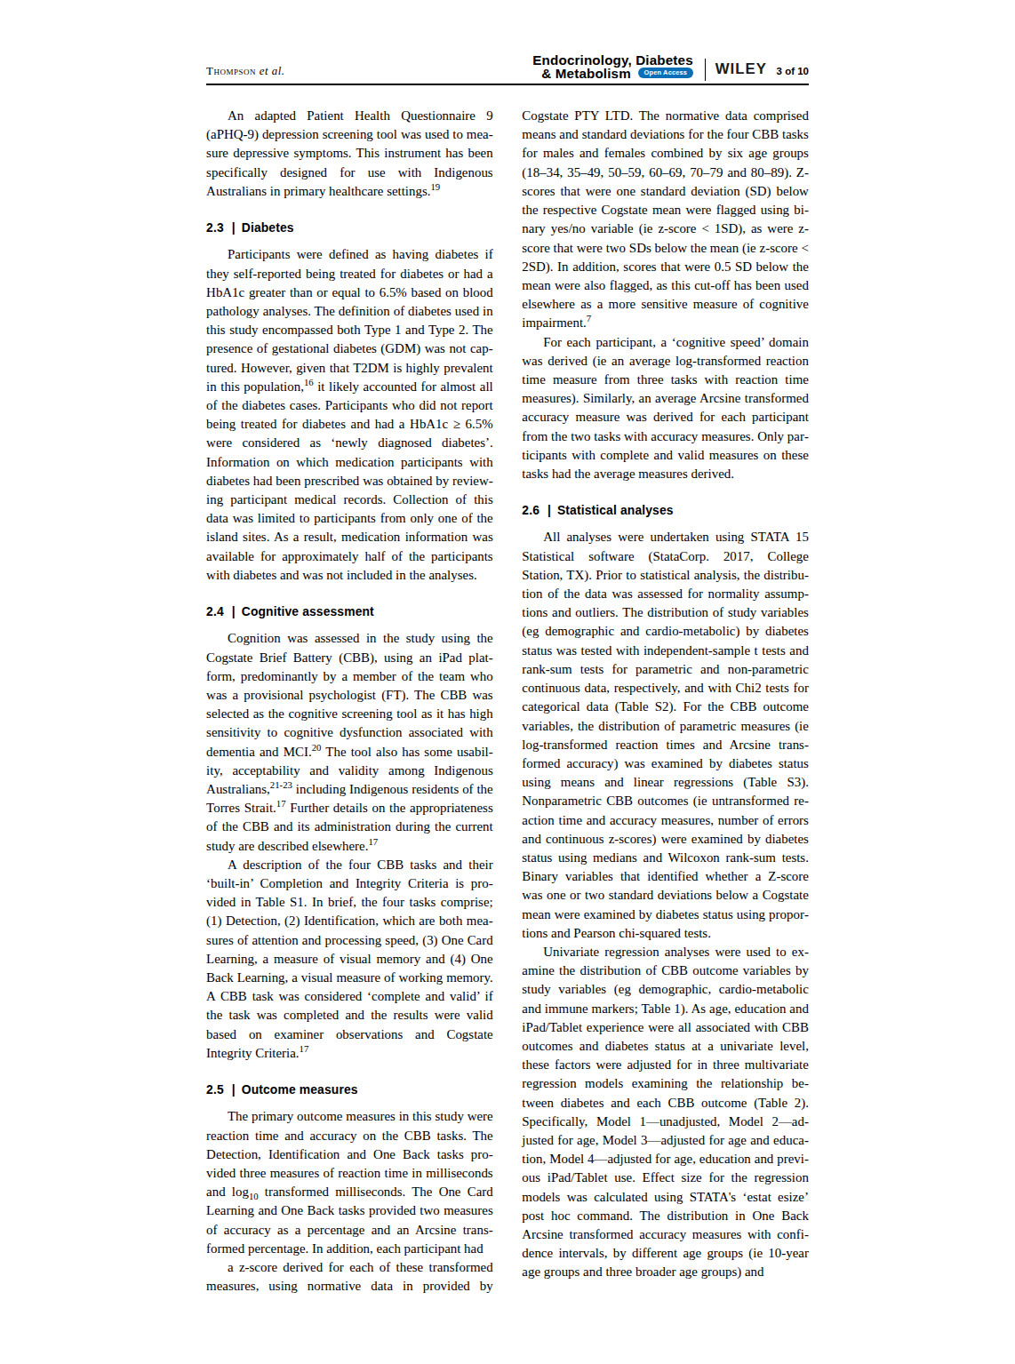Thompson et al.
Endocrinology, Diabetes
& Metabolism Open Access
WILEY 3 of 10
An adapted Patient Health Questionnaire 9 (aPHQ-9) depression screening tool was used to measure depressive symptoms. This instrument has been specifically designed for use with Indigenous Australians in primary healthcare settings.19
2.3|Diabetes
Participants were defined as having diabetes if they self-reported being treated for diabetes or had a HbA1c greater than or equal to 6.5% based on blood pathology analyses. The definition of diabetes used in this study encompassed both Type 1 and Type 2. The presence of gestational diabetes (GDM) was not captured. However, given that T2DM is highly prevalent in this population,16 it likely accounted for almost all of the diabetes cases. Participants who did not report being treated for diabetes and had a HbA1c ≥ 6.5% were considered as ‘newly diagnosed diabetes’. Information on which medication participants with diabetes had been prescribed was obtained by reviewing participant medical records. Collection of this data was limited to participants from only one of the island sites. As a result, medication information was available for approximately half of the participants with diabetes and was not included in the analyses.
2.4|Cognitive assessment
Cognition was assessed in the study using the Cogstate Brief Battery (CBB), using an iPad platform, predominantly by a member of the team who was a provisional psychologist (FT). The CBB was selected as the cognitive screening tool as it has high sensitivity to cognitive dysfunction associated with dementia and MCI.20 The tool also has some usability, acceptability and validity among Indigenous Australians,21-23 including Indigenous residents of the Torres Strait.17 Further details on the appropriateness of the CBB and its administration during the current study are described elsewhere.17
A description of the four CBB tasks and their ‘built-in’ Completion and Integrity Criteria is provided in Table S1. In brief, the four tasks comprise; (1) Detection, (2) Identification, which are both measures of attention and processing speed, (3) One Card Learning, a measure of visual memory and (4) One Back Learning, a visual measure of working memory. A CBB task was considered ‘complete and valid’ if the task was completed and the results were valid based on examiner observations and Cogstate Integrity Criteria.17
2.5|Outcome measures
The primary outcome measures in this study were reaction time and accuracy on the CBB tasks. The Detection, Identification and One Back tasks provided three measures of reaction time in milliseconds and log10 transformed milliseconds. The One Card Learning and One Back tasks provided two measures of accuracy as a percentage and an Arcsine transformed percentage. In addition, each participant had
a z-score derived for each of these transformed measures, using normative data in provided by Cogstate PTY LTD. The normative data comprised means and standard deviations for the four CBB tasks for males and females combined by six age groups (18–34, 35–49, 50–59, 60–69, 70–79 and 80–89). Z-scores that were one standard deviation (SD) below the respective Cogstate mean were flagged using binary yes/no variable (ie z-score < 1SD), as were z-score that were two SDs below the mean (ie z-score < 2SD). In addition, scores that were 0.5 SD below the mean were also flagged, as this cut-off has been used elsewhere as a more sensitive measure of cognitive impairment.7
For each participant, a ‘cognitive speed’ domain was derived (ie an average log-transformed reaction time measure from three tasks with reaction time measures). Similarly, an average Arcsine transformed accuracy measure was derived for each participant from the two tasks with accuracy measures. Only participants with complete and valid measures on these tasks had the average measures derived.
2.6|Statistical analyses
All analyses were undertaken using STATA 15 Statistical software (StataCorp. 2017, College Station, TX). Prior to statistical analysis, the distribution of the data was assessed for normality assumptions and outliers. The distribution of study variables (eg demographic and cardio-metabolic) by diabetes status was tested with independent-sample t tests and rank-sum tests for parametric and non-parametric continuous data, respectively, and with Chi2 tests for categorical data (Table S2). For the CBB outcome variables, the distribution of parametric measures (ie log-transformed reaction times and Arcsine transformed accuracy) was examined by diabetes status using means and linear regressions (Table S3). Nonparametric CBB outcomes (ie untransformed reaction time and accuracy measures, number of errors and continuous z-scores) were examined by diabetes status using medians and Wilcoxon rank-sum tests. Binary variables that identified whether a Z-score was one or two standard deviations below a Cogstate mean were examined by diabetes status using proportions and Pearson chi-squared tests.
Univariate regression analyses were used to examine the distribution of CBB outcome variables by study variables (eg demographic, cardio-metabolic and immune markers; Table 1). As age, education and iPad/Tablet experience were all associated with CBB outcomes and diabetes status at a univariate level, these factors were adjusted for in three multivariate regression models examining the relationship between diabetes and each CBB outcome (Table 2). Specifically, Model 1—unadjusted, Model 2—adjusted for age, Model 3—adjusted for age and education, Model 4—adjusted for age, education and previous iPad/Tablet use. Effect size for the regression models was calculated using STATA's ‘estat esize’ post hoc command. The distribution in One Back Arcsine transformed accuracy measures with confidence intervals, by different age groups (ie 10-year age groups and three broader age groups) and